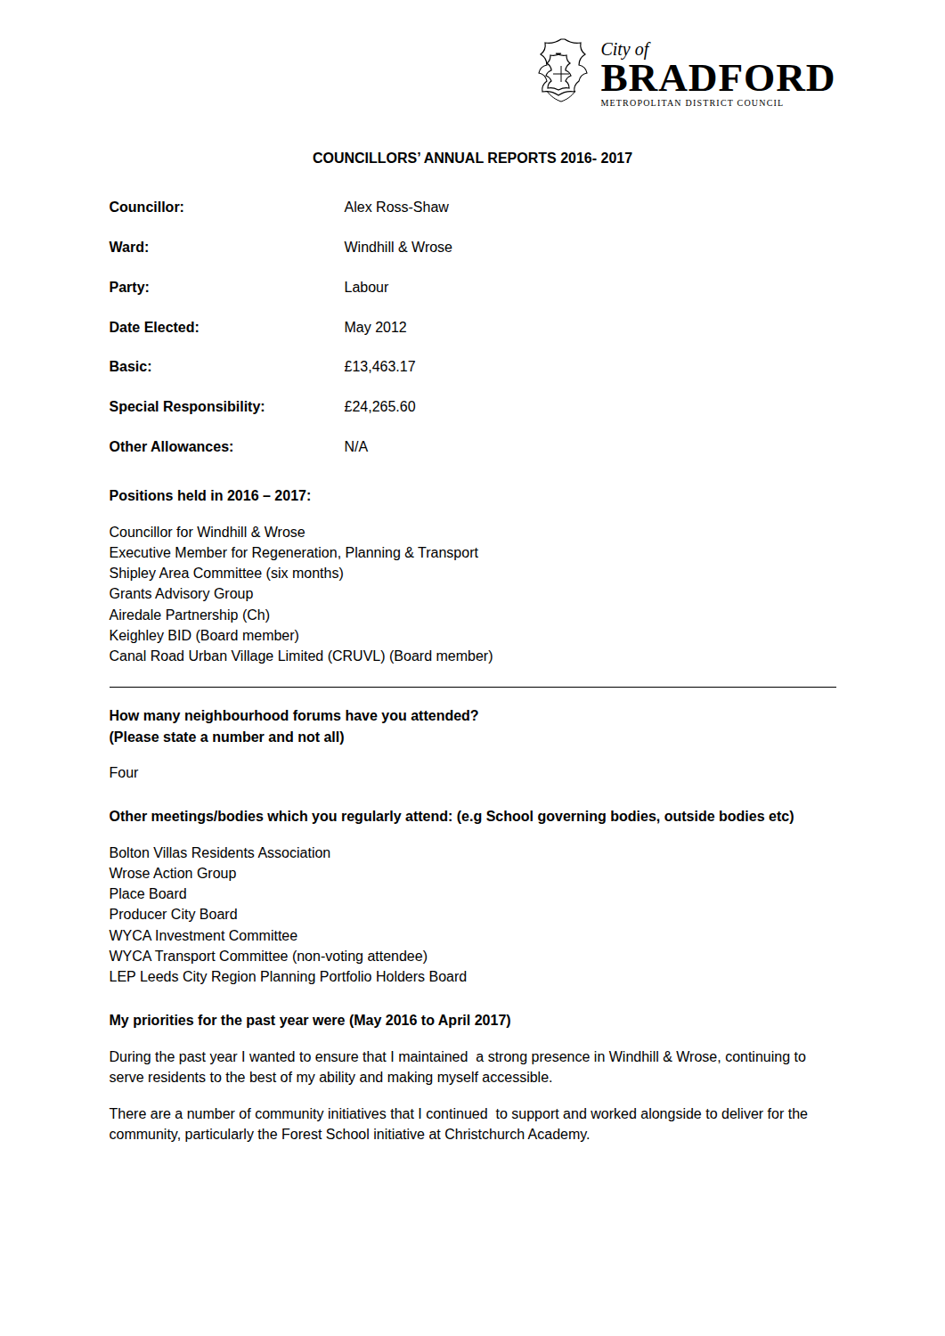City of BRADFORD METROPOLITAN DISTRICT COUNCIL
COUNCILLORS’ ANNUAL REPORTS 2016- 2017
Councillor:
Alex Ross-Shaw
Ward:
Windhill & Wrose
Party:
Labour
Date Elected:
May 2012
Basic:
£13,463.17
Special Responsibility:
£24,265.60
Other Allowances:
N/A
Positions held in 2016 – 2017:
Councillor for Windhill & Wrose
Executive Member for Regeneration, Planning & Transport
Shipley Area Committee (six months)
Grants Advisory Group
Airedale Partnership (Ch)
Keighley BID (Board member)
Canal Road Urban Village Limited (CRUVL) (Board member)
How many neighbourhood forums have you attended?
(Please state a number and not all)
Four
Other meetings/bodies which you regularly attend: (e.g School governing bodies, outside bodies etc)
Bolton Villas Residents Association
Wrose Action Group
Place Board
Producer City Board
WYCA Investment Committee
WYCA Transport Committee (non-voting attendee)
LEP Leeds City Region Planning Portfolio Holders Board
My priorities for the past year were (May 2016 to April 2017)
During the past year I wanted to ensure that I maintained a strong presence in Windhill & Wrose, continuing to serve residents to the best of my ability and making myself accessible.
There are a number of community initiatives that I continued to support and worked alongside to deliver for the community, particularly the Forest School initiative at Christchurch Academy.